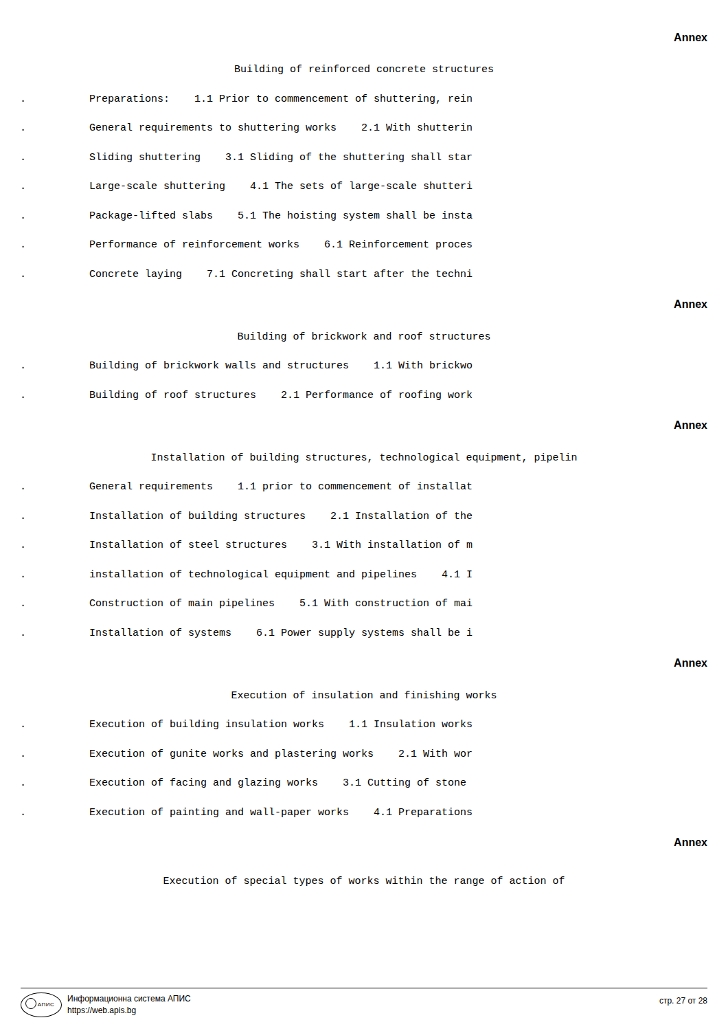Annex
Building of reinforced concrete structures
1. Preparations: 1.1 Prior to commencement of shuttering, rein
2. General requirements to shuttering works 2.1 With shutterin
3. Sliding shuttering 3.1 Sliding of the shuttering shall star
4. Large-scale shuttering 4.1 The sets of large-scale shutteri
5. Package-lifted slabs 5.1 The hoisting system shall be insta
6. Performance of reinforcement works 6.1 Reinforcement proces
7. Concrete laying 7.1 Concreting shall start after the techni
Annex
Building of brickwork and roof structures
1. Building of brickwork walls and structures 1.1 With brickwo
2. Building of roof structures 2.1 Performance of roofing work
Annex
Installation of building structures, technological equipment, pipelin
1. General requirements 1.1 prior to commencement of installat
2. Installation of building structures 2.1 Installation of the
3. Installation of steel structures 3.1 With installation of m
4. installation of technological equipment and pipelines 4.1 I
5. Construction of main pipelines 5.1 With construction of mai
6. Installation of systems 6.1 Power supply systems shall be i
Annex
Execution of insulation and finishing works
1. Execution of building insulation works 1.1 Insulation works
2. Execution of gunite works and plastering works 2.1 With wor
3. Execution of facing and glazing works 3.1 Cutting of stone
4. Execution of painting and wall-paper works 4.1 Preparations
Annex
Execution of special types of works within the range of action of
АПИС
Информационна система АПИС
https://web.apis.bg
стр. 27 от 28